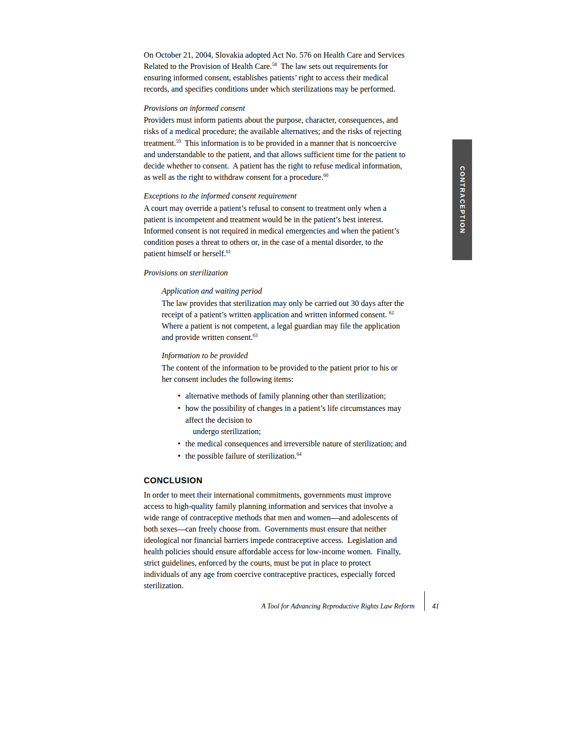CONTRACEPTION
On October 21, 2004, Slovakia adopted Act No. 576 on Health Care and Services Related to the Provision of Health Care.58 The law sets out requirements for ensuring informed consent, establishes patients’ right to access their medical records, and specifies conditions under which sterilizations may be performed.
Provisions on informed consent
Providers must inform patients about the purpose, character, consequences, and risks of a medical procedure; the available alternatives; and the risks of rejecting treatment.59 This information is to be provided in a manner that is noncoercive and understandable to the patient, and that allows sufficient time for the patient to decide whether to consent. A patient has the right to refuse medical information, as well as the right to withdraw consent for a procedure.60
Exceptions to the informed consent requirement
A court may override a patient’s refusal to consent to treatment only when a patient is incompetent and treatment would be in the patient’s best interest. Informed consent is not required in medical emergencies and when the patient’s condition poses a threat to others or, in the case of a mental disorder, to the patient himself or herself.61
Provisions on sterilization
Application and waiting period
The law provides that sterilization may only be carried out 30 days after the receipt of a patient’s written application and written informed consent. 62 Where a patient is not competent, a legal guardian may file the application and provide written consent.63
Information to be provided
The content of the information to be provided to the patient prior to his or her consent includes the following items:
alternative methods of family planning other than sterilization;
how the possibility of changes in a patient’s life circumstances may affect the decision toundergo sterilization;
the medical consequences and irreversible nature of sterilization; and
the possible failure of sterilization.64
CONCLUSION
In order to meet their international commitments, governments must improve access to high-quality family planning information and services that involve a wide range of contraceptive methods that men and women—and adolescents of both sexes—can freely choose from. Governments must ensure that neither ideological nor financial barriers impede contraceptive access. Legislation and health policies should ensure affordable access for low-income women. Finally, strict guidelines, enforced by the courts, must be put in place to protect individuals of any age from coercive contraceptive practices, especially forced sterilization.
A Tool for Advancing Reproductive Rights Law Reform
41